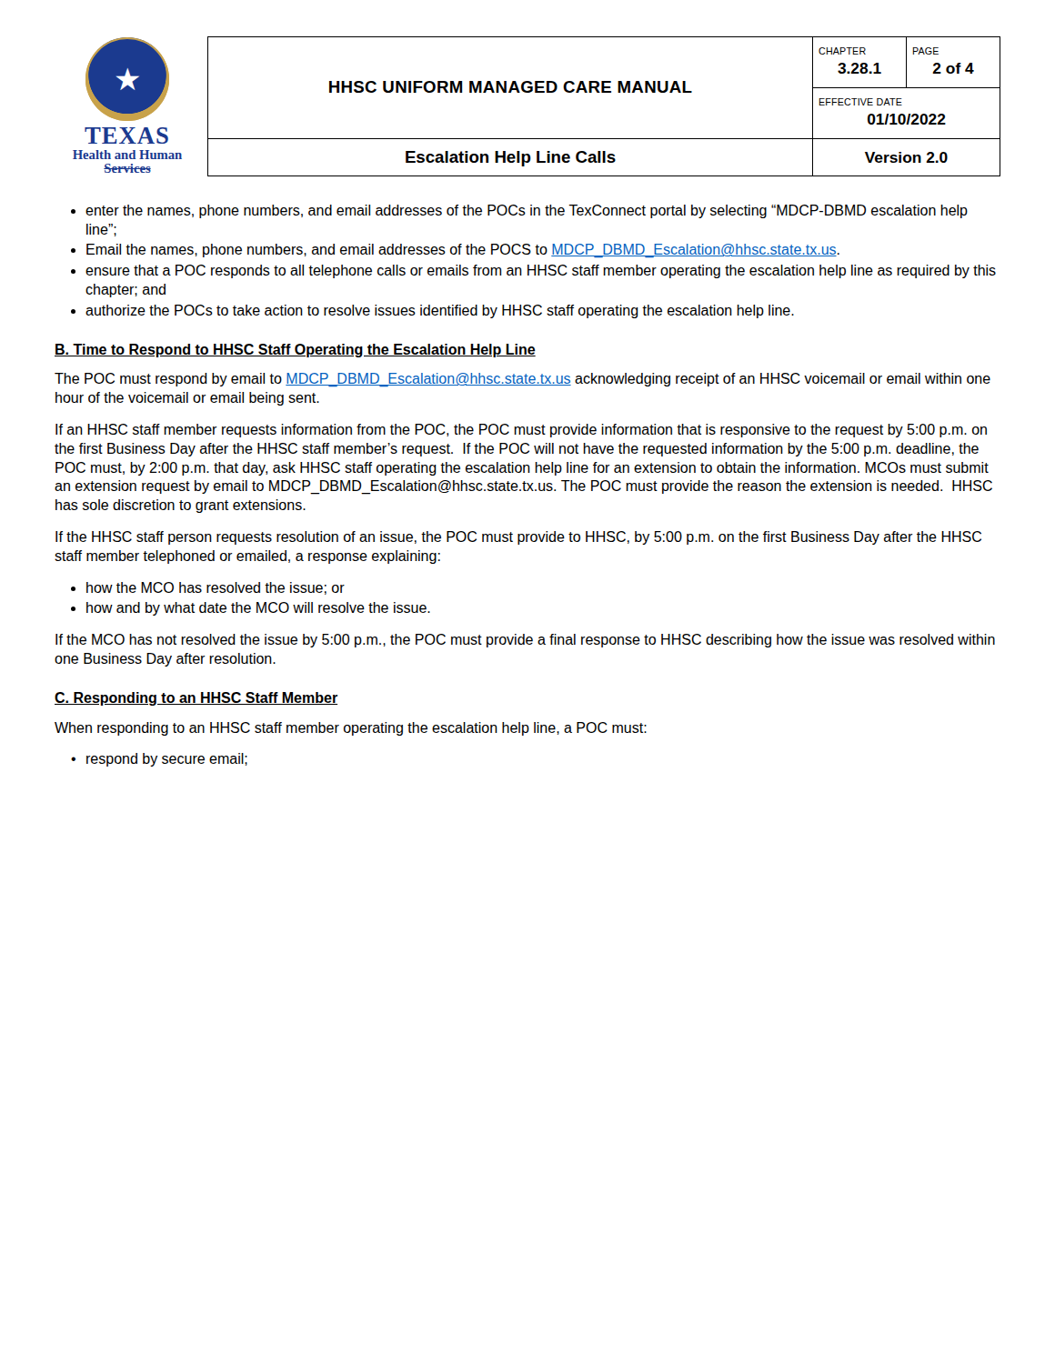| ★ TEXAS Health and Human Services | HHSC UNIFORM MANAGED CARE MANUAL | CHAPTER 3.28.1 | PAGE 2 of 4 |
| EFFECTIVE DATE 01/10/2022 |
| Escalation Help Line Calls | Version 2.0 |
enter the names, phone numbers, and email addresses of the POCs in the TexConnect portal by selecting “MDCP-DBMD escalation help line”;
Email the names, phone numbers, and email addresses of the POCS to MDCP_DBMD_Escalation@hhsc.state.tx.us.
ensure that a POC responds to all telephone calls or emails from an HHSC staff member operating the escalation help line as required by this chapter; and
authorize the POCs to take action to resolve issues identified by HHSC staff operating the escalation help line.
B. Time to Respond to HHSC Staff Operating the Escalation Help Line
The POC must respond by email to MDCP_DBMD_Escalation@hhsc.state.tx.us acknowledging receipt of an HHSC voicemail or email within one hour of the voicemail or email being sent.
If an HHSC staff member requests information from the POC, the POC must provide information that is responsive to the request by 5:00 p.m. on the first Business Day after the HHSC staff member’s request. If the POC will not have the requested information by the 5:00 p.m. deadline, the POC must, by 2:00 p.m. that day, ask HHSC staff operating the escalation help line for an extension to obtain the information. MCOs must submit an extension request by email to MDCP_DBMD_Escalation@hhsc.state.tx.us. The POC must provide the reason the extension is needed. HHSC has sole discretion to grant extensions.
If the HHSC staff person requests resolution of an issue, the POC must provide to HHSC, by 5:00 p.m. on the first Business Day after the HHSC staff member telephoned or emailed, a response explaining:
how the MCO has resolved the issue; or
how and by what date the MCO will resolve the issue.
If the MCO has not resolved the issue by 5:00 p.m., the POC must provide a final response to HHSC describing how the issue was resolved within one Business Day after resolution.
C. Responding to an HHSC Staff Member
When responding to an HHSC staff member operating the escalation help line, a POC must:
respond by secure email;